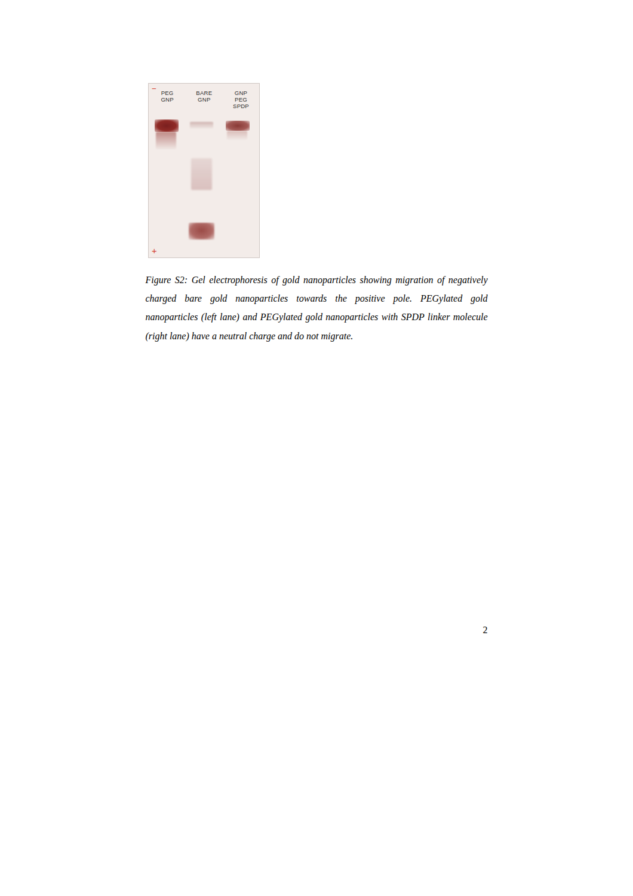−
PEG
GNP BARE
GNP GNP
PEG
SPDP
+
Figure S2: Gel electrophoresis of gold nanoparticles showing migration of negatively charged bare gold nanoparticles towards the positive pole. PEGylated gold nanoparticles (left lane) and PEGylated gold nanoparticles with SPDP linker molecule (right lane) have a neutral charge and do not migrate.
2